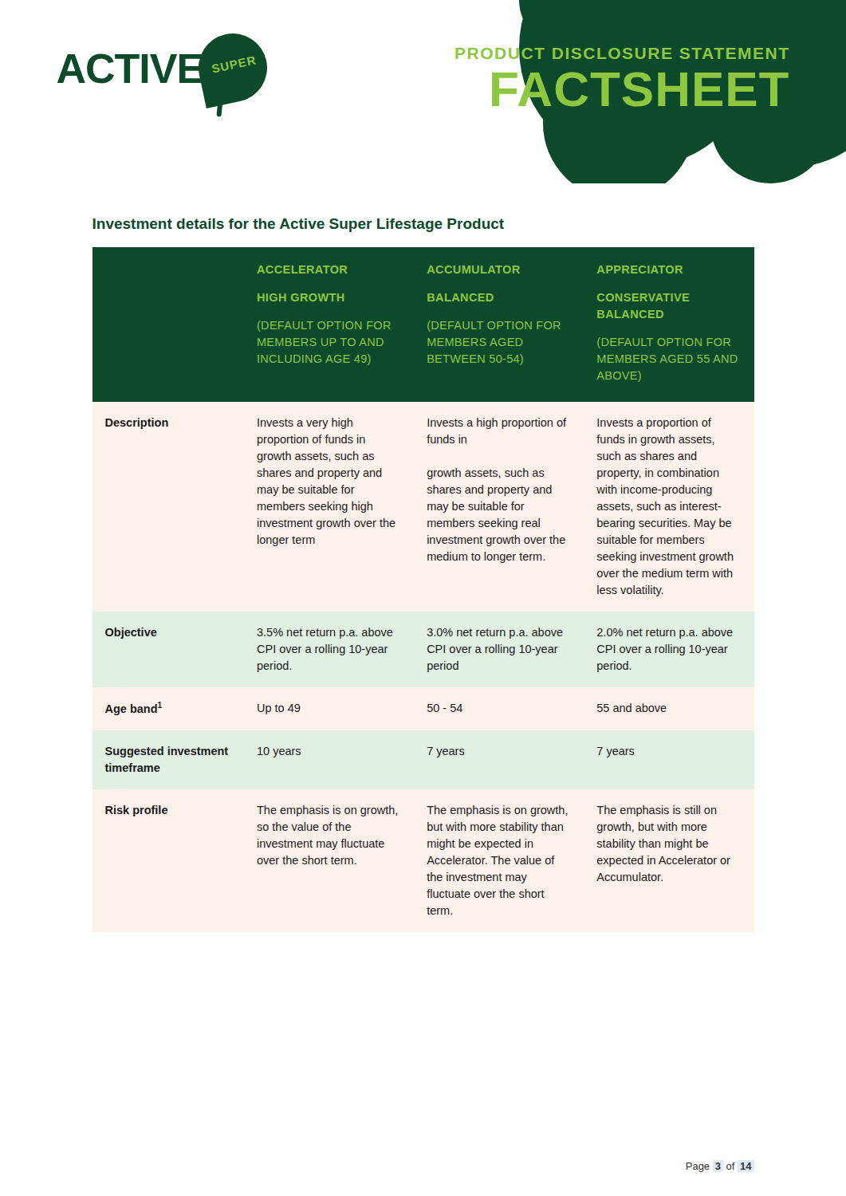ACTIVE
SUPER
Product Disclosure Statement
Factsheet
Investment details for the Active Super Lifestage Product
| | Accelerator High Growth (Default option for members up to and including age 49) | Accumulator Balanced (Default option for members aged between 50-54) | Appreciator Conservative Balanced (Default option for members aged 55 and above) |
| --- | --- | --- | --- |
| Description | Invests a very high proportion of funds in growth assets, such as shares and property and may be suitable for members seeking high investment growth over the longer term | Invests a high proportion of funds in growth assets, such as shares and property and may be suitable for members seeking real investment growth over the medium to longer term. | Invests a proportion of funds in growth assets, such as shares and property, in combination with income-producing assets, such as interest-bearing securities. May be suitable for members seeking investment growth over the medium term with less volatility. |
| Objective | 3.5% net return p.a. above CPI over a rolling 10-year period. | 3.0% net return p.a. above CPI over a rolling 10-year period | 2.0% net return p.a. above CPI over a rolling 10-year period. |
| Age band 1 | Up to 49 | 50 - 54 | 55 and above |
| Suggested investment timeframe | 10 years | 7 years | 7 years |
| Risk profile | The emphasis is on growth, so the value of the investment may fluctuate over the short term. | The emphasis is on growth, but with more stability than might be expected in Accelerator. The value of the investment may fluctuate over the short term. | The emphasis is still on growth, but with more stability than might be expected in Accelerator or Accumulator. |
Page 3 of 14